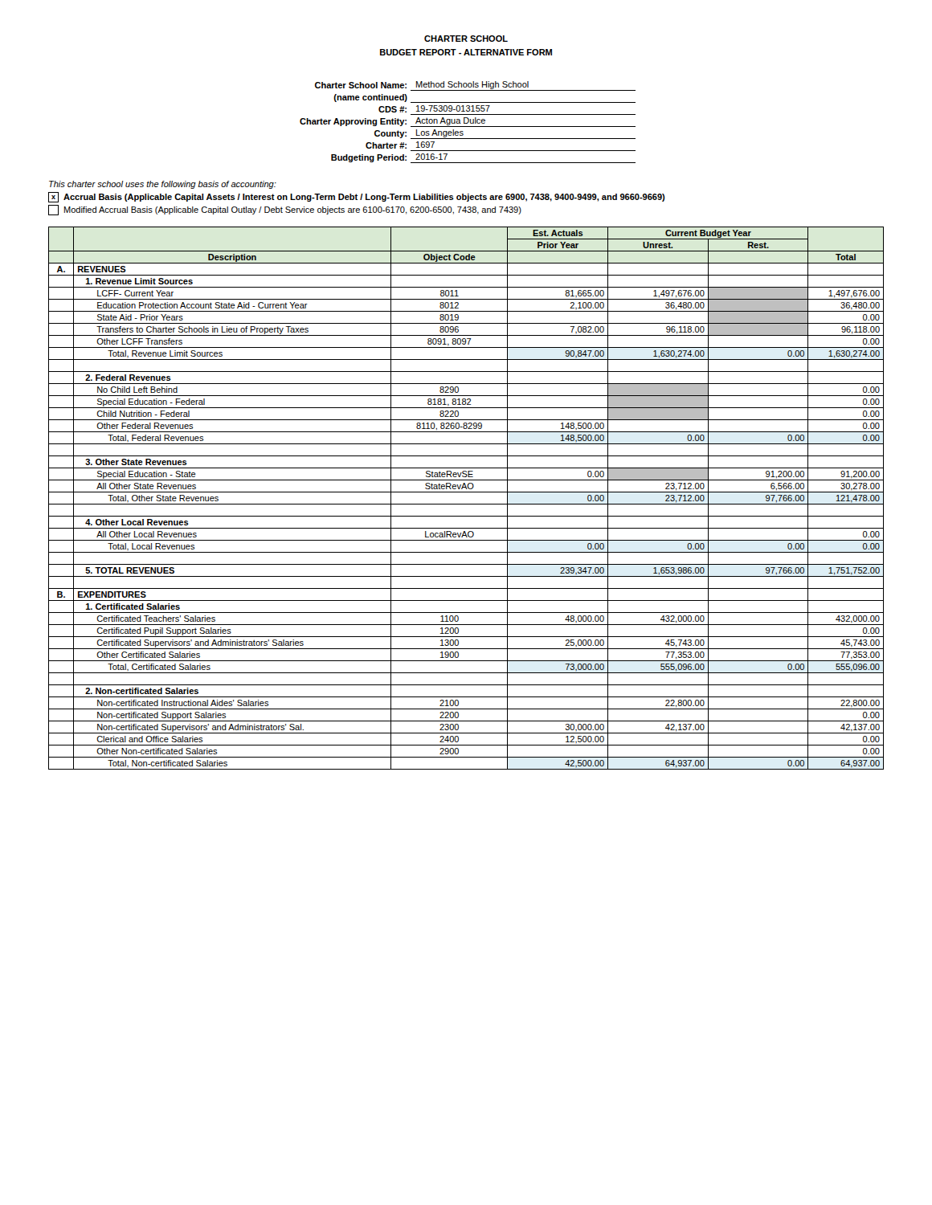CHARTER SCHOOL
BUDGET REPORT - ALTERNATIVE FORM
| Charter School Name: | Method Schools High School |
| (name continued) | |
| CDS #: | 19-75309-0131557 |
| Charter Approving Entity: | Acton Agua Dulce |
| County: | Los Angeles |
| Charter #: | 1697 |
| Budgeting Period: | 2016-17 |
This charter school uses the following basis of accounting:
x Accrual Basis (Applicable Capital Assets / Interest on Long-Term Debt / Long-Term Liabilities objects are 6900, 7438, 9400-9499, and 9660-9669)
Modified Accrual Basis (Applicable Capital Outlay / Debt Service objects are 6100-6170, 6200-6500, 7438, and 7439)
| | | | Est. Actuals | Current Budget Year | |
| --- | --- | --- | --- | --- | --- |
| Prior Year | Unrest. | Rest. |
| | Description | Object Code | | | | Total |
| A. | REVENUES | | | | | |
| | 1. Revenue Limit Sources | | | | | |
| | LCFF- Current Year | 8011 | 81,665.00 | 1,497,676.00 | | 1,497,676.00 |
| | Education Protection Account State Aid - Current Year | 8012 | 2,100.00 | 36,480.00 | | 36,480.00 |
| | State Aid - Prior Years | 8019 | | | | 0.00 |
| | Transfers to Charter Schools in Lieu of Property Taxes | 8096 | 7,082.00 | 96,118.00 | | 96,118.00 |
| | Other LCFF Transfers | 8091, 8097 | | | | 0.00 |
| | Total, Revenue Limit Sources | | 90,847.00 | 1,630,274.00 | 0.00 | 1,630,274.00 |
| | 2. Federal Revenues | | | | | |
| | No Child Left Behind | 8290 | | | | 0.00 |
| | Special Education - Federal | 8181, 8182 | | | | 0.00 |
| | Child Nutrition - Federal | 8220 | | | | 0.00 |
| | Other Federal Revenues | 8110, 8260-8299 | 148,500.00 | | | 0.00 |
| | Total, Federal Revenues | | 148,500.00 | 0.00 | 0.00 | 0.00 |
| | 3. Other State Revenues | | | | | |
| | Special Education - State | StateRevSE | 0.00 | | 91,200.00 | 91,200.00 |
| | All Other State Revenues | StateRevAO | | 23,712.00 | 6,566.00 | 30,278.00 |
| | Total, Other State Revenues | | 0.00 | 23,712.00 | 97,766.00 | 121,478.00 |
| | 4. Other Local Revenues | | | | | |
| | All Other Local Revenues | LocalRevAO | | | | 0.00 |
| | Total, Local Revenues | | 0.00 | 0.00 | 0.00 | 0.00 |
| | 5. TOTAL REVENUES | | 239,347.00 | 1,653,986.00 | 97,766.00 | 1,751,752.00 |
| B. | EXPENDITURES | | | | | |
| | 1. Certificated Salaries | | | | | |
| | Certificated Teachers' Salaries | 1100 | 48,000.00 | 432,000.00 | | 432,000.00 |
| | Certificated Pupil Support Salaries | 1200 | | | | 0.00 |
| | Certificated Supervisors' and Administrators' Salaries | 1300 | 25,000.00 | 45,743.00 | | 45,743.00 |
| | Other Certificated Salaries | 1900 | | 77,353.00 | | 77,353.00 |
| | Total, Certificated Salaries | | 73,000.00 | 555,096.00 | 0.00 | 555,096.00 |
| | 2. Non-certificated Salaries | | | | | |
| | Non-certificated Instructional Aides' Salaries | 2100 | | 22,800.00 | | 22,800.00 |
| | Non-certificated Support Salaries | 2200 | | | | 0.00 |
| | Non-certificated Supervisors' and Administrators' Sal. | 2300 | 30,000.00 | 42,137.00 | | 42,137.00 |
| | Clerical and Office Salaries | 2400 | 12,500.00 | | | 0.00 |
| | Other Non-certificated Salaries | 2900 | | | | 0.00 |
| | Total, Non-certificated Salaries | | 42,500.00 | 64,937.00 | 0.00 | 64,937.00 |